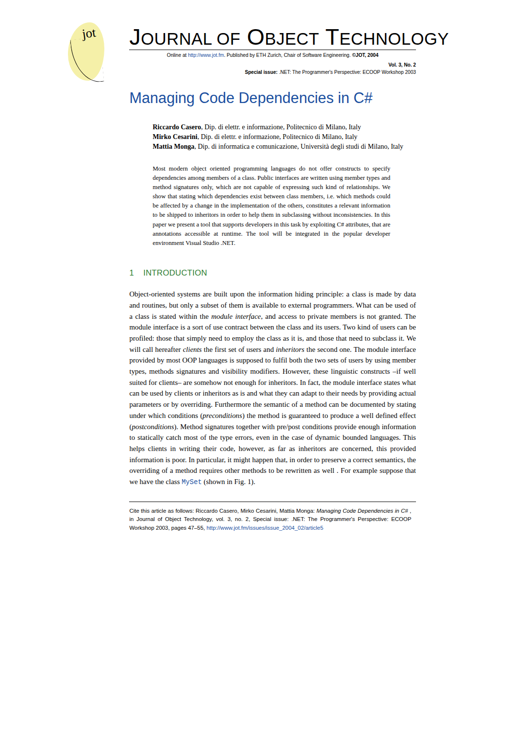jot
JOURNAL OF OBJECT TECHNOLOGY
Online at http://www.jot.fm. Published by ETH Zurich, Chair of Software Engineering. ©JOT, 2004
Vol. 3, No. 2
Special issue: .NET: The Programmer's Perspective: ECOOP Workshop 2003
Managing Code Dependencies in C#
Riccardo Casero, Dip. di elettr. e informazione, Politecnico di Milano, Italy
Mirko Cesarini, Dip. di elettr. e informazione, Politecnico di Milano, Italy
Mattia Monga, Dip. di informatica e comunicazione, Università degli studi di Milano, Italy
Most modern object oriented programming languages do not offer constructs to specify dependencies among members of a class. Public interfaces are written using member types and method signatures only, which are not capable of expressing such kind of relationships. We show that stating which dependencies exist between class members, i.e. which methods could be affected by a change in the implementation of the others, constitutes a relevant information to be shipped to inheritors in order to help them in subclassing without inconsistencies. In this paper we present a tool that supports developers in this task by exploiting C# attributes, that are annotations accessible at runtime. The tool will be integrated in the popular developer environment Visual Studio .NET.
1 INTRODUCTION
Object-oriented systems are built upon the information hiding principle: a class is made by data and routines, but only a subset of them is available to external programmers. What can be used of a class is stated within the module interface, and access to private members is not granted. The module interface is a sort of use contract between the class and its users. Two kind of users can be profiled: those that simply need to employ the class as it is, and those that need to subclass it. We will call hereafter clients the first set of users and inheritors the second one. The module interface provided by most OOP languages is supposed to fulfil both the two sets of users by using member types, methods signatures and visibility modifiers. However, these linguistic constructs –if well suited for clients– are somehow not enough for inheritors. In fact, the module interface states what can be used by clients or inheritors as is and what they can adapt to their needs by providing actual parameters or by overriding. Furthermore the semantic of a method can be documented by stating under which conditions (preconditions) the method is guaranteed to produce a well defined effect (postconditions). Method signatures together with pre/post conditions provide enough information to statically catch most of the type errors, even in the case of dynamic bounded languages. This helps clients in writing their code, however, as far as inheritors are concerned, this provided information is poor. In particular, it might happen that, in order to preserve a correct semantics, the overriding of a method requires other methods to be rewritten as well . For example suppose that we have the class MySet (shown in Fig. 1).
Cite this article as follows: Riccardo Casero, Mirko Cesarini, Mattia Monga: Managing Code Dependencies in C# , in Journal of Object Technology, vol. 3, no. 2, Special issue: .NET: The Programmer's Perspective: ECOOP Workshop 2003, pages 47–55, http://www.jot.fm/issues/issue_2004_02/article5